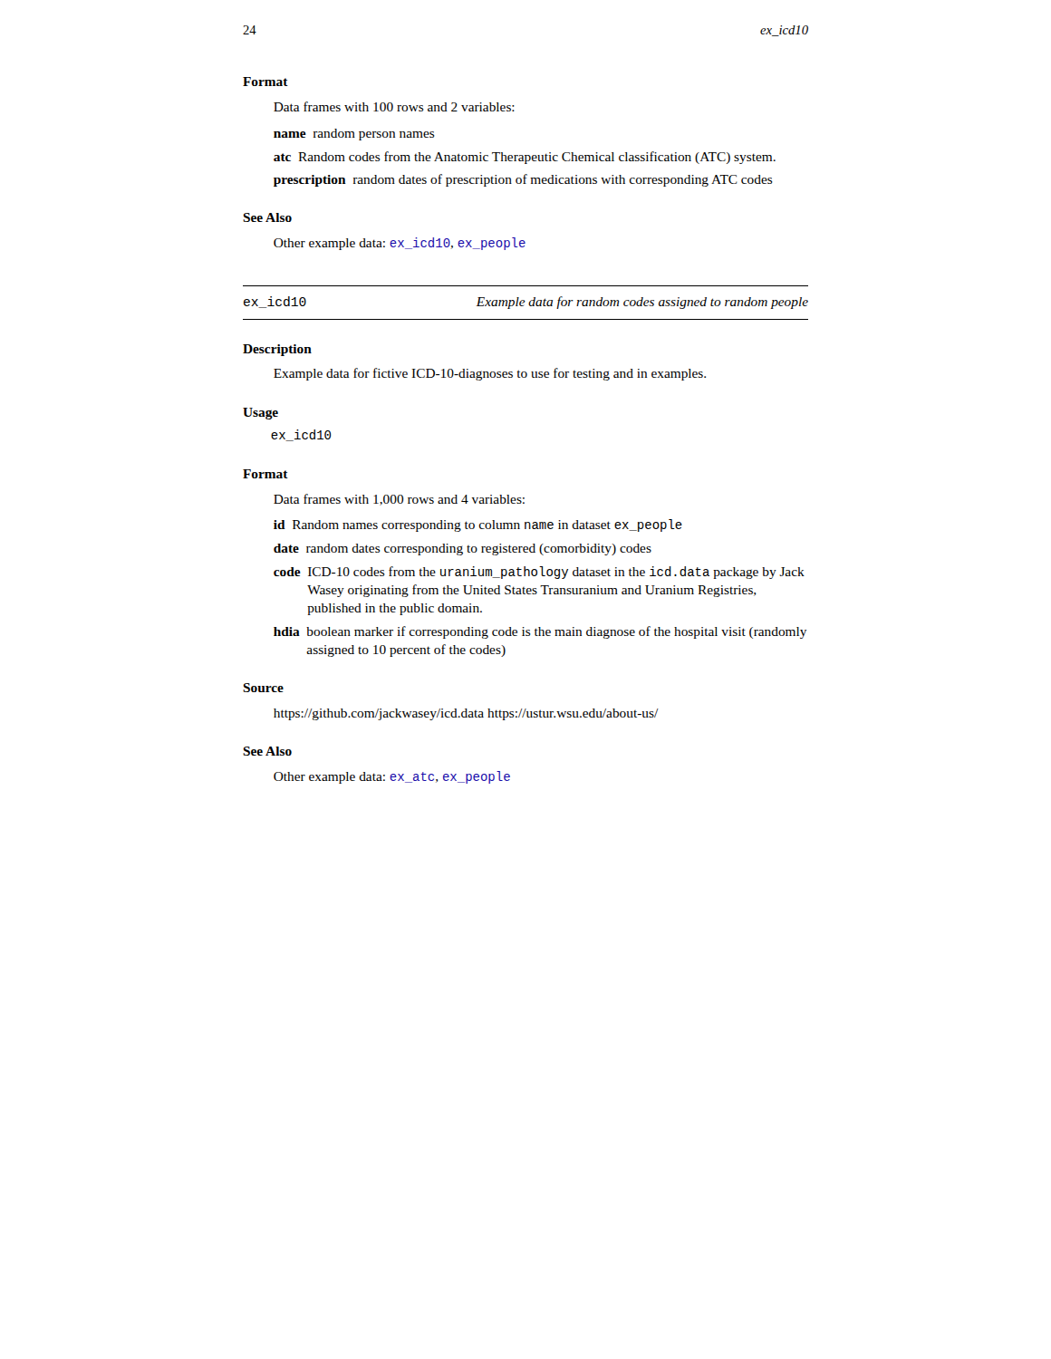24 ex_icd10
Format
Data frames with 100 rows and 2 variables:
name
random person names
atc
Random codes from the Anatomic Therapeutic Chemical classification (ATC) system.
prescription
random dates of prescription of medications with corresponding ATC codes
See Also
Other example data: ex_icd10, ex_people
ex_icd10 Example data for random codes assigned to random people
Description
Example data for fictive ICD-10-diagnoses to use for testing and in examples.
Usage
ex_icd10
Format
Data frames with 1,000 rows and 4 variables:
id
Random names corresponding to column name in dataset ex_people
date
random dates corresponding to registered (comorbidity) codes
code
ICD-10 codes from the uranium_pathology dataset in the icd.data package by Jack Wasey originating from the United States Transuranium and Uranium Registries, published in the public domain.
hdia
boolean marker if corresponding code is the main diagnose of the hospital visit (randomly assigned to 10 percent of the codes)
Source
https://github.com/jackwasey/icd.data https://ustur.wsu.edu/about-us/
See Also
Other example data: ex_atc, ex_people